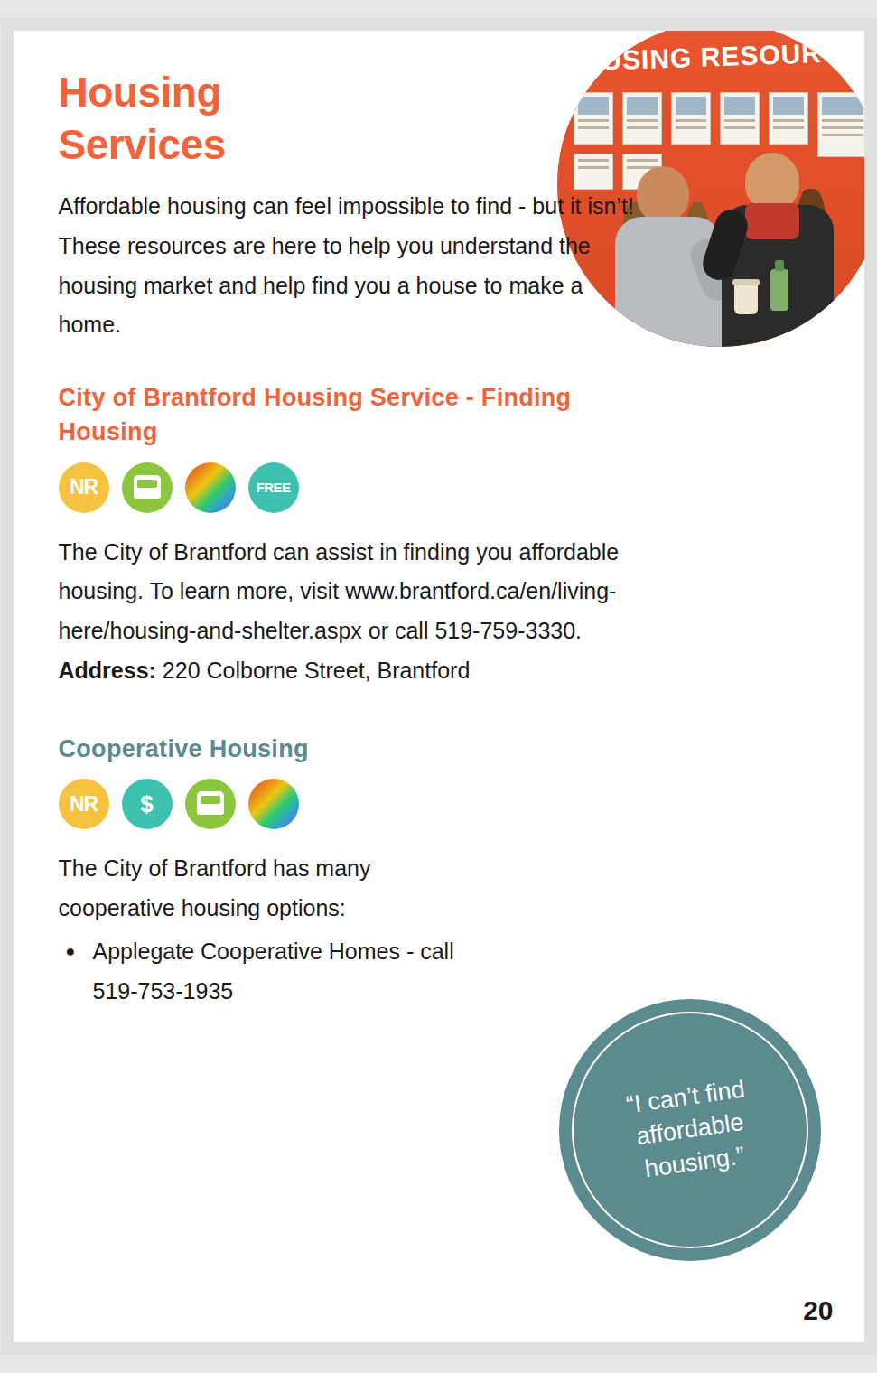HOUSING RESOURCES
Housing Services
Affordable housing can feel impossible to find - but it isn’t! These resources are here to help you understand the housing market and help find you a house to make a home.
City of Brantford Housing Service - Finding Housing
NR
FREE
The City of Brantford can assist in finding you affordable housing. To learn more, visit www.brantford.ca/en/living-here/housing-and-shelter.aspx or call 519-759-3330.
Address: 220 Colborne Street, Brantford
Cooperative Housing
NR
$
The City of Brantford has many cooperative housing options:
Applegate Cooperative Homes - call 519-753-1935
“I can’t find affordable housing.”
20